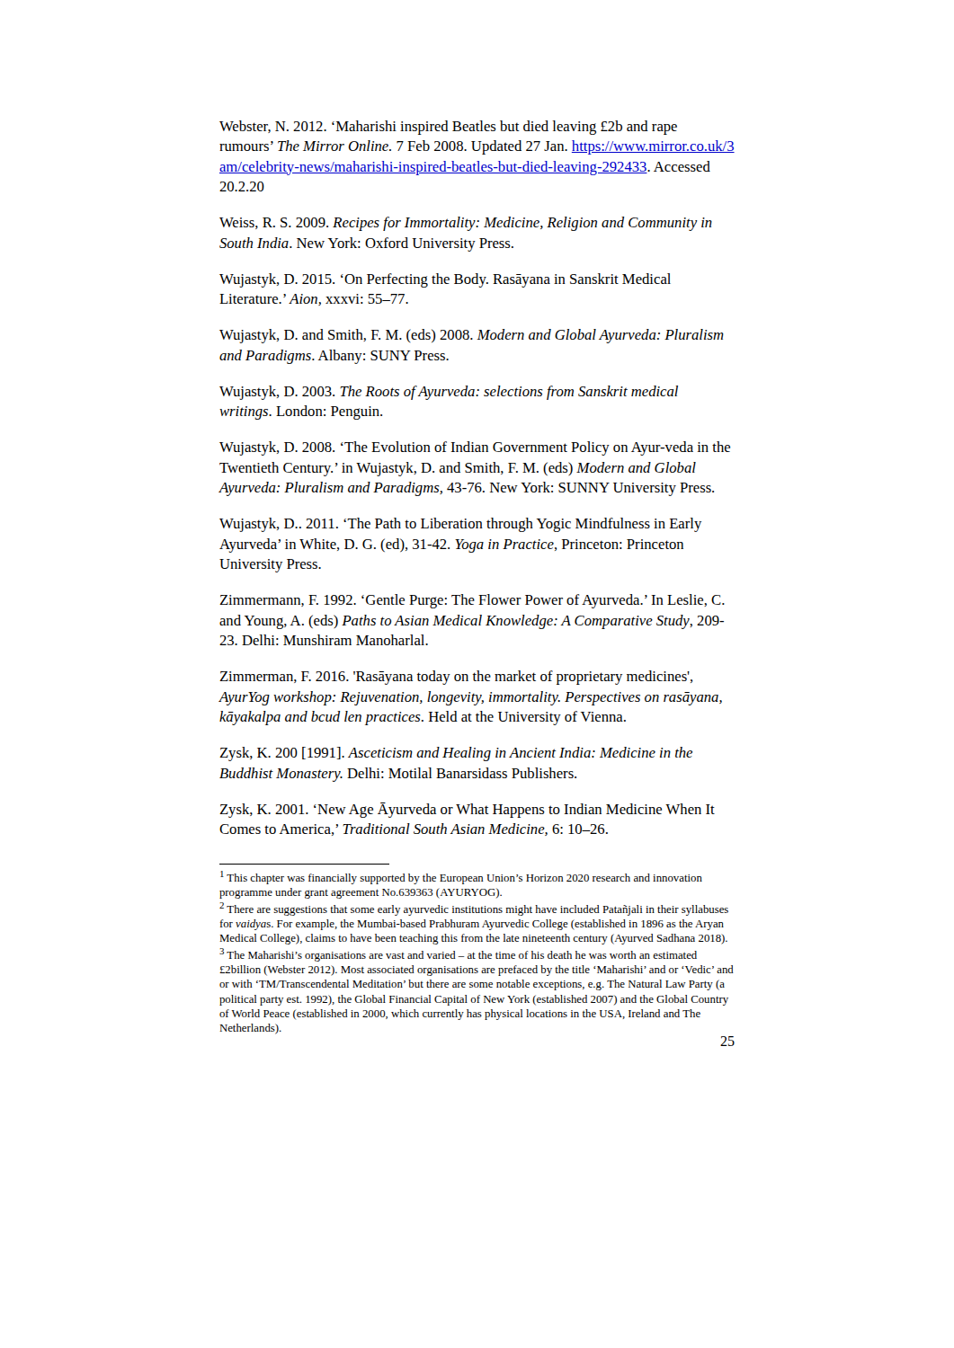Webster, N. 2012. ‘Maharishi inspired Beatles but died leaving £2b and rape rumours’ The Mirror Online. 7 Feb 2008. Updated 27 Jan. https://www.mirror.co.uk/3am/celebrity-news/maharishi-inspired-beatles-but-died-leaving-292433. Accessed 20.2.20
Weiss, R. S. 2009. Recipes for Immortality: Medicine, Religion and Community in South India. New York: Oxford University Press.
Wujastyk, D. 2015. ‘On Perfecting the Body. Rasāyana in Sanskrit Medical Literature.’ Aion, xxxvi: 55–77.
Wujastyk, D. and Smith, F. M. (eds) 2008. Modern and Global Ayurveda: Pluralism and Paradigms. Albany: SUNY Press.
Wujastyk, D. 2003. The Roots of Ayurveda: selections from Sanskrit medical writings. London: Penguin.
Wujastyk, D. 2008. ‘The Evolution of Indian Government Policy on Ayur-veda in the Twentieth Century.’ in Wujastyk, D. and Smith, F. M. (eds) Modern and Global Ayurveda: Pluralism and Paradigms, 43-76. New York: SUNNY University Press.
Wujastyk, D.. 2011. ‘The Path to Liberation through Yogic Mindfulness in Early Ayurveda’ in White, D. G. (ed), 31-42. Yoga in Practice, Princeton: Princeton University Press.
Zimmermann, F. 1992. ‘Gentle Purge: The Flower Power of Ayurveda.’ In Leslie, C. and Young, A. (eds) Paths to Asian Medical Knowledge: A Comparative Study, 209-23. Delhi: Munshiram Manoharlal.
Zimmerman, F. 2016. 'Rasāyana today on the market of proprietary medicines', AyurYog workshop: Rejuvenation, longevity, immortality. Perspectives on rasāyana, kāyakalpa and bcud len practices. Held at the University of Vienna.
Zysk, K. 200 [1991]. Asceticism and Healing in Ancient India: Medicine in the Buddhist Monastery. Delhi: Motilal Banarsidass Publishers.
Zysk, K. 2001. ‘New Age Āyurveda or What Happens to Indian Medicine When It Comes to America,’ Traditional South Asian Medicine, 6: 10–26.
1 This chapter was financially supported by the European Union’s Horizon 2020 research and innovation programme under grant agreement No.639363 (AYURYOG).
2 There are suggestions that some early ayurvedic institutions might have included Patañjali in their syllabuses for vaidyas. For example, the Mumbai-based Prabhuram Ayurvedic College (established in 1896 as the Aryan Medical College), claims to have been teaching this from the late nineteenth century (Ayurved Sadhana 2018).
3 The Maharishi’s organisations are vast and varied – at the time of his death he was worth an estimated £2billion (Webster 2012). Most associated organisations are prefaced by the title ‘Maharishi’ and or ‘Vedic’ and or with ‘TM/Transcendental Meditation’ but there are some notable exceptions, e.g. The Natural Law Party (a political party est. 1992), the Global Financial Capital of New York (established 2007) and the Global Country of World Peace (established in 2000, which currently has physical locations in the USA, Ireland and The Netherlands).
25